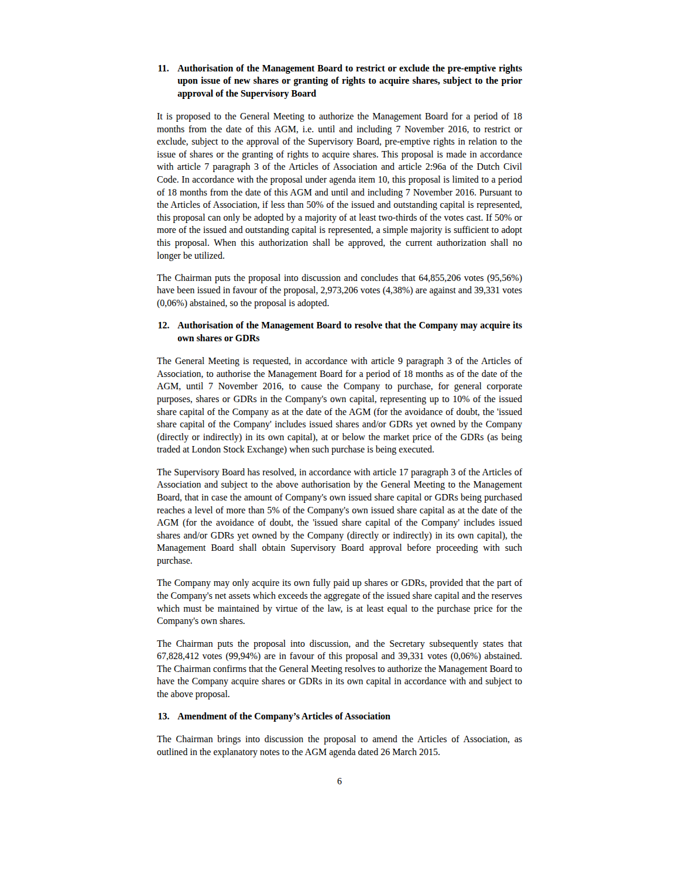11. Authorisation of the Management Board to restrict or exclude the pre-emptive rights upon issue of new shares or granting of rights to acquire shares, subject to the prior approval of the Supervisory Board
It is proposed to the General Meeting to authorize the Management Board for a period of 18 months from the date of this AGM, i.e. until and including 7 November 2016, to restrict or exclude, subject to the approval of the Supervisory Board, pre-emptive rights in relation to the issue of shares or the granting of rights to acquire shares. This proposal is made in accordance with article 7 paragraph 3 of the Articles of Association and article 2:96a of the Dutch Civil Code. In accordance with the proposal under agenda item 10, this proposal is limited to a period of 18 months from the date of this AGM and until and including 7 November 2016. Pursuant to the Articles of Association, if less than 50% of the issued and outstanding capital is represented, this proposal can only be adopted by a majority of at least two-thirds of the votes cast. If 50% or more of the issued and outstanding capital is represented, a simple majority is sufficient to adopt this proposal. When this authorization shall be approved, the current authorization shall no longer be utilized.
The Chairman puts the proposal into discussion and concludes that 64,855,206 votes (95,56%) have been issued in favour of the proposal, 2,973,206 votes (4,38%) are against and 39,331 votes (0,06%) abstained, so the proposal is adopted.
12. Authorisation of the Management Board to resolve that the Company may acquire its own shares or GDRs
The General Meeting is requested, in accordance with article 9 paragraph 3 of the Articles of Association, to authorise the Management Board for a period of 18 months as of the date of the AGM, until 7 November 2016, to cause the Company to purchase, for general corporate purposes, shares or GDRs in the Company's own capital, representing up to 10% of the issued share capital of the Company as at the date of the AGM (for the avoidance of doubt, the 'issued share capital of the Company' includes issued shares and/or GDRs yet owned by the Company (directly or indirectly) in its own capital), at or below the market price of the GDRs (as being traded at London Stock Exchange) when such purchase is being executed.
The Supervisory Board has resolved, in accordance with article 17 paragraph 3 of the Articles of Association and subject to the above authorisation by the General Meeting to the Management Board, that in case the amount of Company's own issued share capital or GDRs being purchased reaches a level of more than 5% of the Company's own issued share capital as at the date of the AGM (for the avoidance of doubt, the 'issued share capital of the Company' includes issued shares and/or GDRs yet owned by the Company (directly or indirectly) in its own capital), the Management Board shall obtain Supervisory Board approval before proceeding with such purchase.
The Company may only acquire its own fully paid up shares or GDRs, provided that the part of the Company's net assets which exceeds the aggregate of the issued share capital and the reserves which must be maintained by virtue of the law, is at least equal to the purchase price for the Company's own shares.
The Chairman puts the proposal into discussion, and the Secretary subsequently states that 67,828,412 votes (99,94%) are in favour of this proposal and 39,331 votes (0,06%) abstained. The Chairman confirms that the General Meeting resolves to authorize the Management Board to have the Company acquire shares or GDRs in its own capital in accordance with and subject to the above proposal.
13. Amendment of the Company’s Articles of Association
The Chairman brings into discussion the proposal to amend the Articles of Association, as outlined in the explanatory notes to the AGM agenda dated 26 March 2015.
6